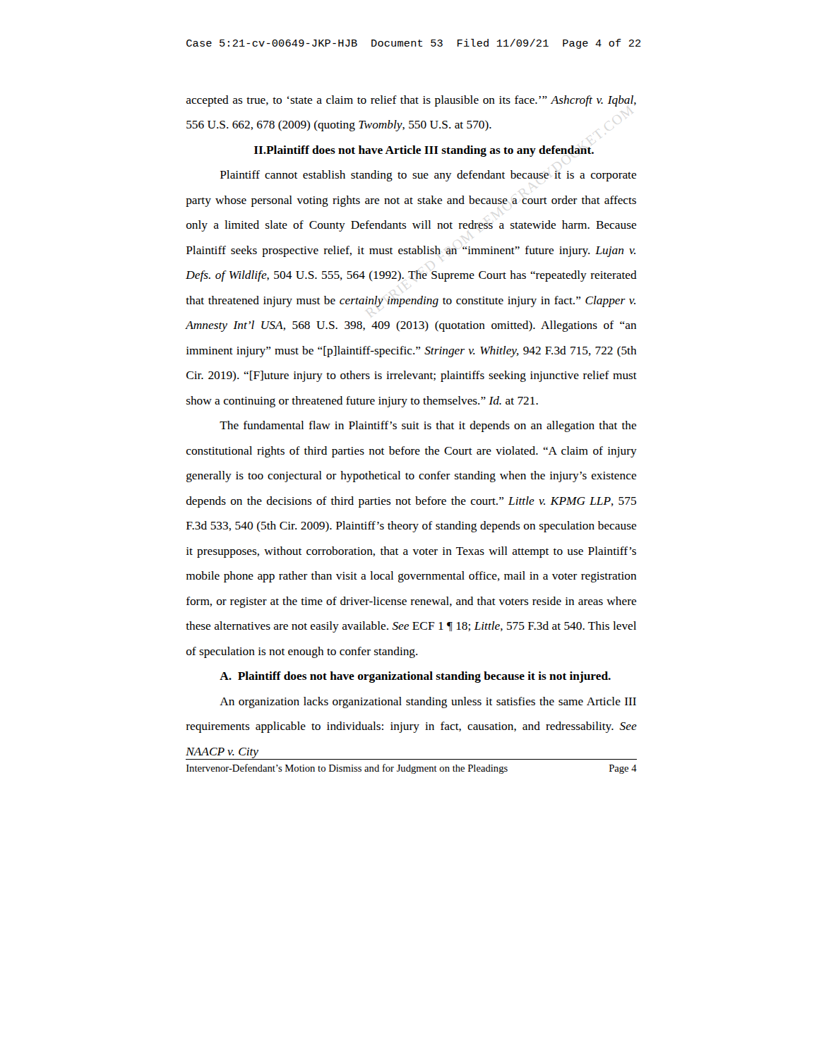Case 5:21-cv-00649-JKP-HJB Document 53 Filed 11/09/21 Page 4 of 22
RETRIEVED FROM DEMOCRACYDOCKET.COM
accepted as true, to ‘state a claim to relief that is plausible on its face.’” Ashcroft v. Iqbal, 556 U.S. 662, 678 (2009) (quoting Twombly, 550 U.S. at 570).
II. Plaintiff does not have Article III standing as to any defendant.
Plaintiff cannot establish standing to sue any defendant because it is a corporate party whose personal voting rights are not at stake and because a court order that affects only a limited slate of County Defendants will not redress a statewide harm. Because Plaintiff seeks prospective relief, it must establish an “imminent” future injury. Lujan v. Defs. of Wildlife, 504 U.S. 555, 564 (1992). The Supreme Court has “repeatedly reiterated that threatened injury must be certainly impending to constitute injury in fact.” Clapper v. Amnesty Int’l USA, 568 U.S. 398, 409 (2013) (quotation omitted). Allegations of “an imminent injury” must be “[p]laintiff-specific.” Stringer v. Whitley, 942 F.3d 715, 722 (5th Cir. 2019). “[F]uture injury to others is irrelevant; plaintiffs seeking injunctive relief must show a continuing or threatened future injury to themselves.” Id. at 721.
The fundamental flaw in Plaintiff’s suit is that it depends on an allegation that the constitutional rights of third parties not before the Court are violated. “A claim of injury generally is too conjectural or hypothetical to confer standing when the injury’s existence depends on the decisions of third parties not before the court.” Little v. KPMG LLP, 575 F.3d 533, 540 (5th Cir. 2009). Plaintiff’s theory of standing depends on speculation because it presupposes, without corroboration, that a voter in Texas will attempt to use Plaintiff’s mobile phone app rather than visit a local governmental office, mail in a voter registration form, or register at the time of driver-license renewal, and that voters reside in areas where these alternatives are not easily available. See ECF 1 ¶ 18; Little, 575 F.3d at 540. This level of speculation is not enough to confer standing.
A. Plaintiff does not have organizational standing because it is not injured.
An organization lacks organizational standing unless it satisfies the same Article III requirements applicable to individuals: injury in fact, causation, and redressability. See NAACP v. City
Intervenor-Defendant’s Motion to Dismiss and for Judgment on the Pleadings Page 4